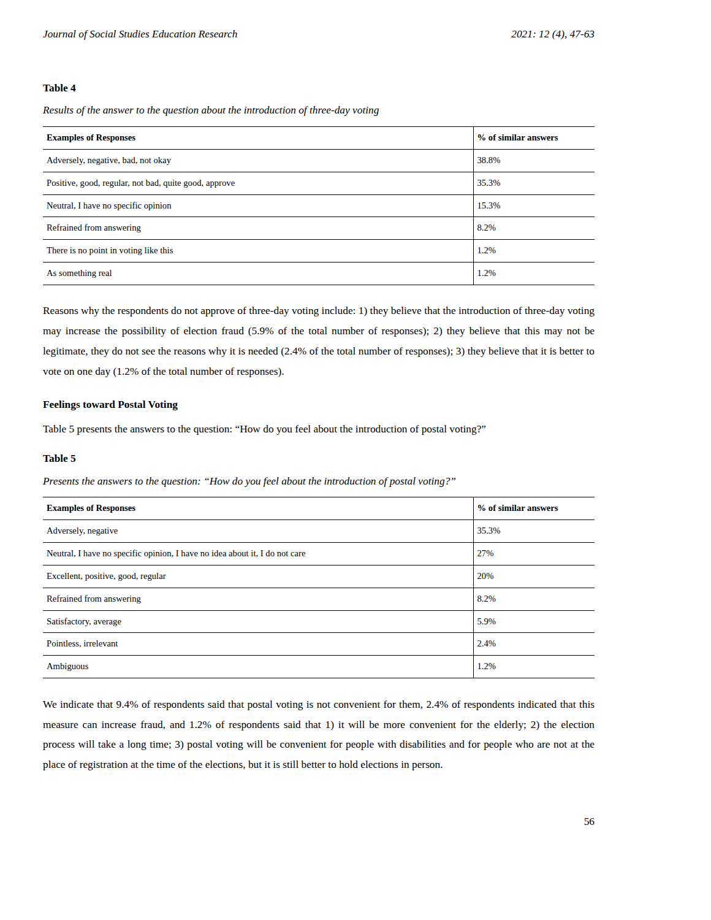Journal of Social Studies Education Research 2021: 12 (4), 47-63
Table 4
Results of the answer to the question about the introduction of three-day voting
| Examples of Responses | % of similar answers |
| --- | --- |
| Adversely, negative, bad, not okay | 38.8% |
| Positive, good, regular, not bad, quite good, approve | 35.3% |
| Neutral, I have no specific opinion | 15.3% |
| Refrained from answering | 8.2% |
| There is no point in voting like this | 1.2% |
| As something real | 1.2% |
Reasons why the respondents do not approve of three-day voting include: 1) they believe that the introduction of three-day voting may increase the possibility of election fraud (5.9% of the total number of responses); 2) they believe that this may not be legitimate, they do not see the reasons why it is needed (2.4% of the total number of responses); 3) they believe that it is better to vote on one day (1.2% of the total number of responses).
Feelings toward Postal Voting
Table 5 presents the answers to the question: “How do you feel about the introduction of postal voting?”
Table 5
Presents the answers to the question: “How do you feel about the introduction of postal voting?”
| Examples of Responses | % of similar answers |
| --- | --- |
| Adversely, negative | 35.3% |
| Neutral, I have no specific opinion, I have no idea about it, I do not care | 27% |
| Excellent, positive, good, regular | 20% |
| Refrained from answering | 8.2% |
| Satisfactory, average | 5.9% |
| Pointless, irrelevant | 2.4% |
| Ambiguous | 1.2% |
We indicate that 9.4% of respondents said that postal voting is not convenient for them, 2.4% of respondents indicated that this measure can increase fraud, and 1.2% of respondents said that 1) it will be more convenient for the elderly; 2) the election process will take a long time; 3) postal voting will be convenient for people with disabilities and for people who are not at the place of registration at the time of the elections, but it is still better to hold elections in person.
56